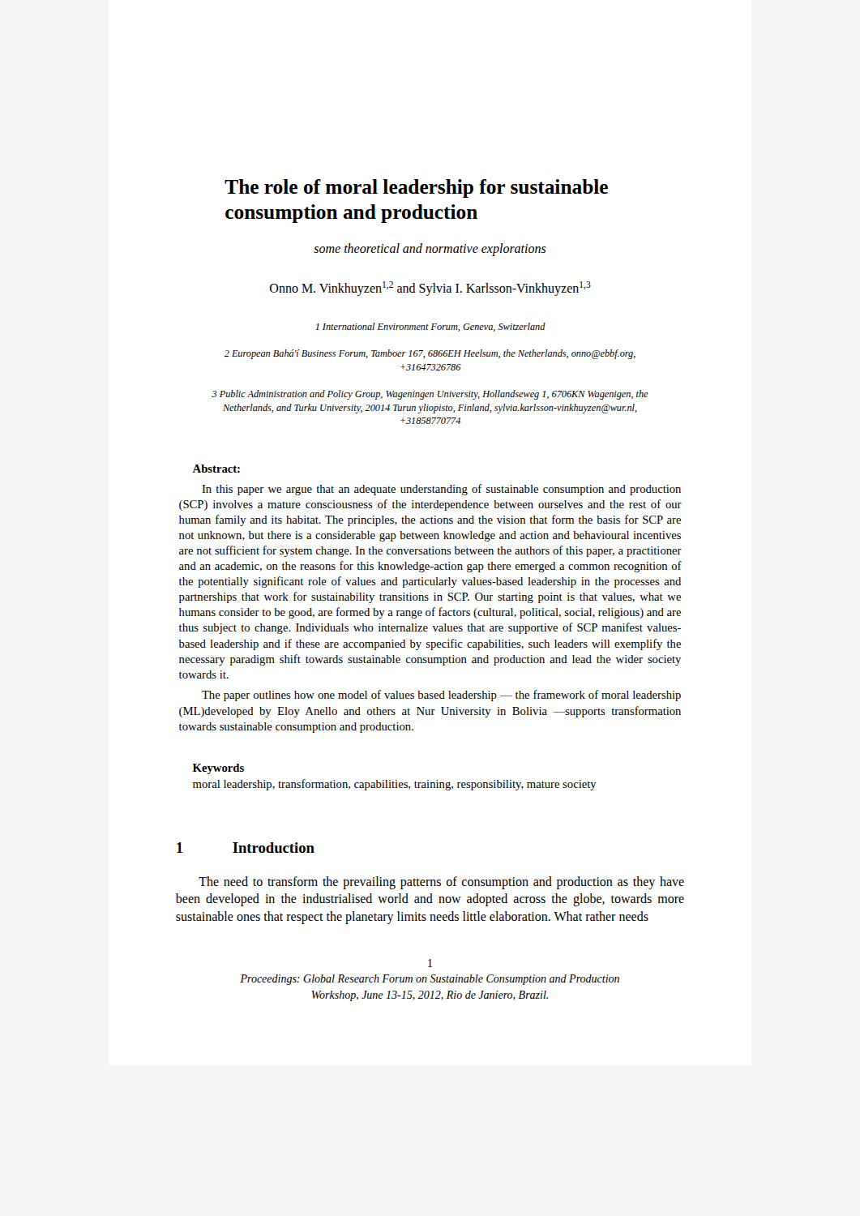The role of moral leadership for sustainable consumption and production
some theoretical and normative explorations
Onno M. Vinkhuyzen1,2 and Sylvia I. Karlsson-Vinkhuyzen1,3
1 International Environment Forum, Geneva, Switzerland
2 European Bahá'í Business Forum, Tamboer 167, 6866EH Heelsum, the Netherlands, onno@ebbf.org, +31647326786
3 Public Administration and Policy Group, Wageningen University, Hollandseweg 1, 6706KN Wagenigen, the Netherlands, and Turku University, 20014 Turun yliopisto, Finland, sylvia.karlsson-vinkhuyzen@wur.nl, +31858770774
Abstract:
In this paper we argue that an adequate understanding of sustainable consumption and production (SCP) involves a mature consciousness of the interdependence between ourselves and the rest of our human family and its habitat. The principles, the actions and the vision that form the basis for SCP are not unknown, but there is a considerable gap between knowledge and action and behavioural incentives are not sufficient for system change. In the conversations between the authors of this paper, a practitioner and an academic, on the reasons for this knowledge-action gap there emerged a common recognition of the potentially significant role of values and particularly values-based leadership in the processes and partnerships that work for sustainability transitions in SCP. Our starting point is that values, what we humans consider to be good, are formed by a range of factors (cultural, political, social, religious) and are thus subject to change. Individuals who internalize values that are supportive of SCP manifest values-based leadership and if these are accompanied by specific capabilities, such leaders will exemplify the necessary paradigm shift towards sustainable consumption and production and lead the wider society towards it.
The paper outlines how one model of values based leadership — the framework of moral leadership (ML)developed by Eloy Anello and others at Nur University in Bolivia —supports transformation towards sustainable consumption and production.
Keywords
moral leadership, transformation, capabilities, training, responsibility, mature society
1 Introduction
The need to transform the prevailing patterns of consumption and production as they have been developed in the industrialised world and now adopted across the globe, towards more sustainable ones that respect the planetary limits needs little elaboration. What rather needs
1
Proceedings: Global Research Forum on Sustainable Consumption and Production
Workshop, June 13-15, 2012, Rio de Janiero, Brazil.